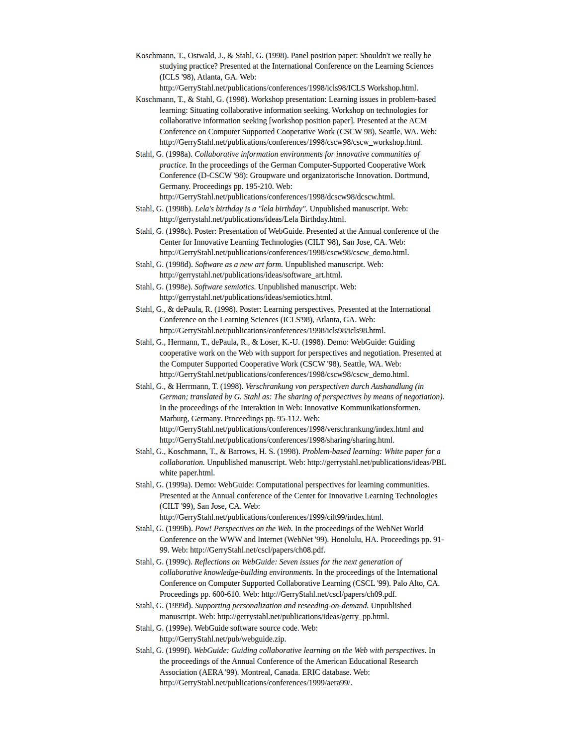Koschmann, T., Ostwald, J., & Stahl, G. (1998). Panel position paper: Shouldn't we really be studying practice? Presented at the International Conference on the Learning Sciences (ICLS '98), Atlanta, GA. Web: http://GerryStahl.net/publications/conferences/1998/icls98/ICLS Workshop.html.
Koschmann, T., & Stahl, G. (1998). Workshop presentation: Learning issues in problem-based learning: Situating collaborative information seeking. Workshop on technologies for collaborative information seeking [workshop position paper]. Presented at the ACM Conference on Computer Supported Cooperative Work (CSCW 98), Seattle, WA. Web: http://GerryStahl.net/publications/conferences/1998/cscw98/cscw_workshop.html.
Stahl, G. (1998a). Collaborative information environments for innovative communities of practice. In the proceedings of the German Computer-Supported Cooperative Work Conference (D-CSCW '98): Groupware und organizatorische Innovation. Dortmund, Germany. Proceedings pp. 195-210. Web: http://GerryStahl.net/publications/conferences/1998/dcscw98/dcscw.html.
Stahl, G. (1998b). Lela's birthday is a "lela birthday". Unpublished manuscript. Web: http://gerrystahl.net/publications/ideas/Lela Birthday.html.
Stahl, G. (1998c). Poster: Presentation of WebGuide. Presented at the Annual conference of the Center for Innovative Learning Technologies (CILT '98), San Jose, CA. Web: http://GerryStahl.net/publications/conferences/1998/cscw98/cscw_demo.html.
Stahl, G. (1998d). Software as a new art form. Unpublished manuscript. Web: http://gerrystahl.net/publications/ideas/software_art.html.
Stahl, G. (1998e). Software semiotics. Unpublished manuscript. Web: http://gerrystahl.net/publications/ideas/semiotics.html.
Stahl, G., & dePaula, R. (1998). Poster: Learning perspectives. Presented at the International Conference on the Learning Sciences (ICLS'98), Atlanta, GA. Web: http://GerryStahl.net/publications/conferences/1998/icls98/icls98.html.
Stahl, G., Hermann, T., dePaula, R., & Loser, K.-U. (1998). Demo: WebGuide: Guiding cooperative work on the Web with support for perspectives and negotiation. Presented at the Computer Supported Cooperative Work (CSCW '98), Seattle, WA. Web: http://GerryStahl.net/publications/conferences/1998/cscw98/cscw_demo.html.
Stahl, G., & Herrmann, T. (1998). Verschrankung von perspectiven durch Aushandlung (in German; translated by G. Stahl as: The sharing of perspectives by means of negotiation). In the proceedings of the Interaktion in Web: Innovative Kommunikationsformen. Marburg, Germany. Proceedings pp. 95-112. Web: http://GerryStahl.net/publications/conferences/1998/verschrankung/index.html and http://GerryStahl.net/publications/conferences/1998/sharing/sharing.html.
Stahl, G., Koschmann, T., & Barrows, H. S. (1998). Problem-based learning: White paper for a collaboration. Unpublished manuscript. Web: http://gerrystahl.net/publications/ideas/PBL white paper.html.
Stahl, G. (1999a). Demo: WebGuide: Computational perspectives for learning communities. Presented at the Annual conference of the Center for Innovative Learning Technologies (CILT '99), San Jose, CA. Web: http://GerryStahl.net/publications/conferences/1999/cilt99/index.html.
Stahl, G. (1999b). Pow! Perspectives on the Web. In the proceedings of the WebNet World Conference on the WWW and Internet (WebNet '99). Honolulu, HA. Proceedings pp. 91-99. Web: http://GerryStahl.net/cscl/papers/ch08.pdf.
Stahl, G. (1999c). Reflections on WebGuide: Seven issues for the next generation of collaborative knowledge-building environments. In the proceedings of the International Conference on Computer Supported Collaborative Learning (CSCL '99). Palo Alto, CA. Proceedings pp. 600-610. Web: http://GerryStahl.net/cscl/papers/ch09.pdf.
Stahl, G. (1999d). Supporting personalization and reseeding-on-demand. Unpublished manuscript. Web: http://gerrystahl.net/publications/ideas/gerry_pp.html.
Stahl, G. (1999e). WebGuide software source code. Web: http://GerryStahl.net/pub/webguide.zip.
Stahl, G. (1999f). WebGuide: Guiding collaborative learning on the Web with perspectives. In the proceedings of the Annual Conference of the American Educational Research Association (AERA '99). Montreal, Canada. ERIC database. Web: http://GerryStahl.net/publications/conferences/1999/aera99/.